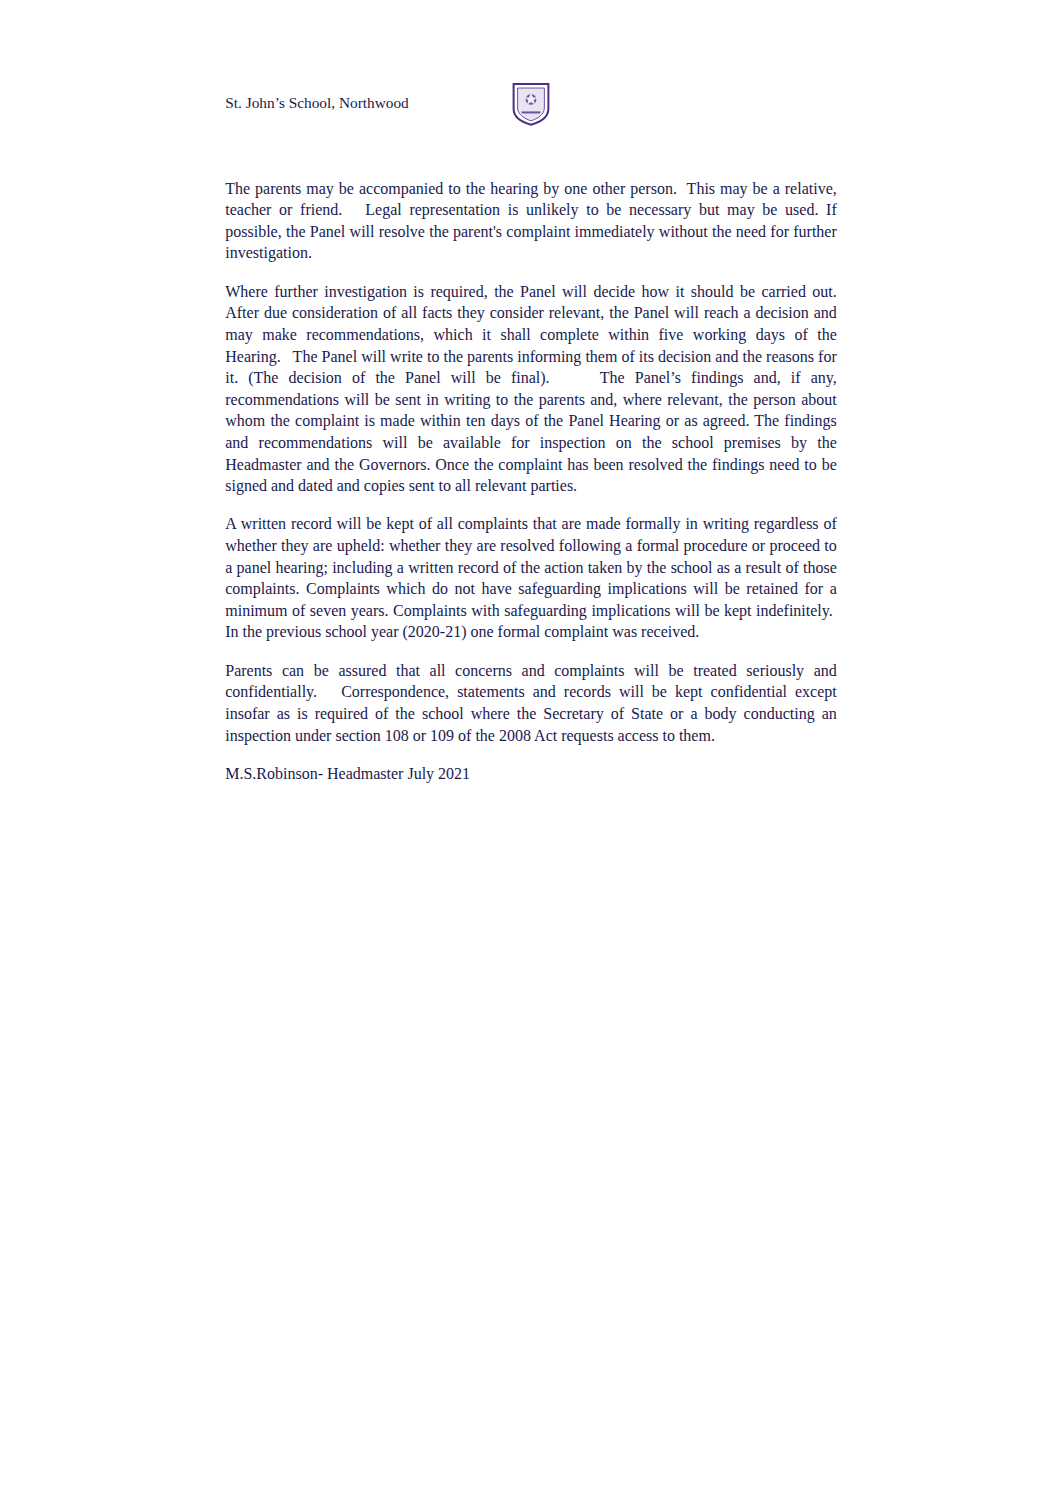St. John’s School, Northwood
The parents may be accompanied to the hearing by one other person. This may be a relative, teacher or friend. Legal representation is unlikely to be necessary but may be used. If possible, the Panel will resolve the parent's complaint immediately without the need for further investigation.
Where further investigation is required, the Panel will decide how it should be carried out. After due consideration of all facts they consider relevant, the Panel will reach a decision and may make recommendations, which it shall complete within five working days of the Hearing. The Panel will write to the parents informing them of its decision and the reasons for it. (The decision of the Panel will be final). The Panel’s findings and, if any, recommendations will be sent in writing to the parents and, where relevant, the person about whom the complaint is made within ten days of the Panel Hearing or as agreed. The findings and recommendations will be available for inspection on the school premises by the Headmaster and the Governors. Once the complaint has been resolved the findings need to be signed and dated and copies sent to all relevant parties.
A written record will be kept of all complaints that are made formally in writing regardless of whether they are upheld: whether they are resolved following a formal procedure or proceed to a panel hearing; including a written record of the action taken by the school as a result of those complaints. Complaints which do not have safeguarding implications will be retained for a minimum of seven years. Complaints with safeguarding implications will be kept indefinitely. In the previous school year (2020-21) one formal complaint was received.
Parents can be assured that all concerns and complaints will be treated seriously and confidentially. Correspondence, statements and records will be kept confidential except insofar as is required of the school where the Secretary of State or a body conducting an inspection under section 108 or 109 of the 2008 Act requests access to them.
M.S.Robinson- Headmaster July 2021